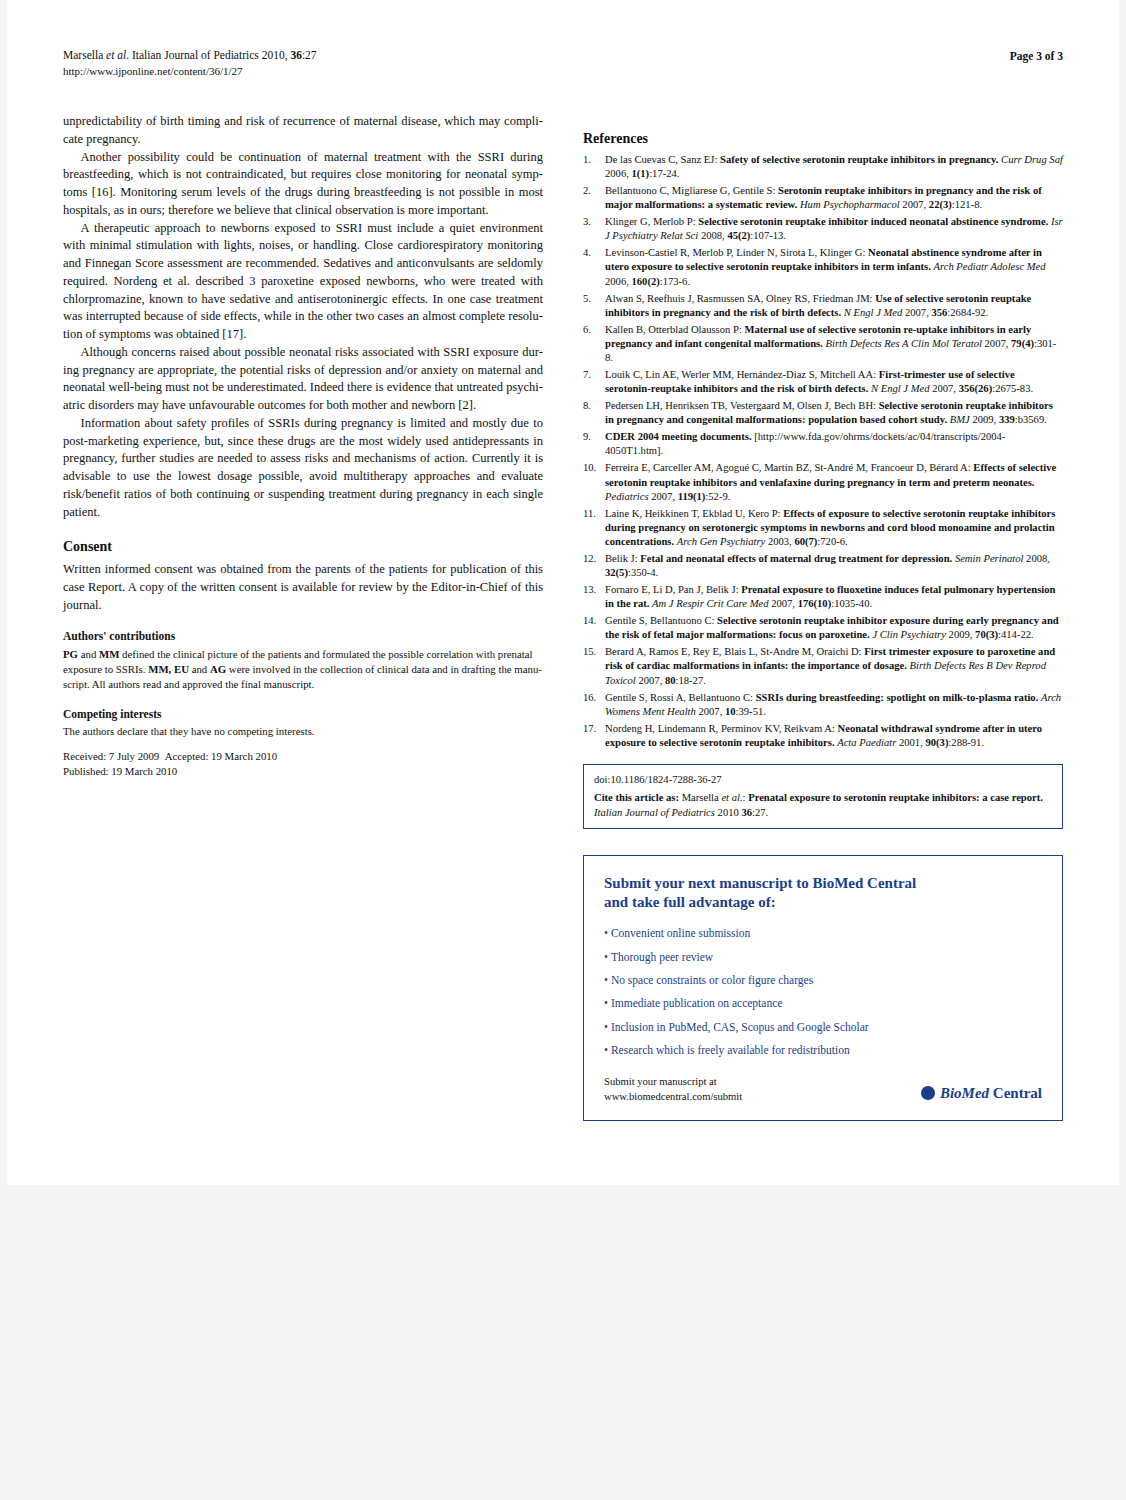Marsella et al. Italian Journal of Pediatrics 2010, 36:27
http://www.ijponline.net/content/36/1/27
Page 3 of 3
unpredictability of birth timing and risk of recurrence of maternal disease, which may complicate pregnancy.
Another possibility could be continuation of maternal treatment with the SSRI during breastfeeding, which is not contraindicated, but requires close monitoring for neonatal symptoms [16]. Monitoring serum levels of the drugs during breastfeeding is not possible in most hospitals, as in ours; therefore we believe that clinical observation is more important.
A therapeutic approach to newborns exposed to SSRI must include a quiet environment with minimal stimulation with lights, noises, or handling. Close cardiorespiratory monitoring and Finnegan Score assessment are recommended. Sedatives and anticonvulsants are seldomly required. Nordeng et al. described 3 paroxetine exposed newborns, who were treated with chlorpromazine, known to have sedative and antiserotoninergic effects. In one case treatment was interrupted because of side effects, while in the other two cases an almost complete resolution of symptoms was obtained [17].
Although concerns raised about possible neonatal risks associated with SSRI exposure during pregnancy are appropriate, the potential risks of depression and/or anxiety on maternal and neonatal well-being must not be underestimated. Indeed there is evidence that untreated psychiatric disorders may have unfavourable outcomes for both mother and newborn [2].
Information about safety profiles of SSRIs during pregnancy is limited and mostly due to post-marketing experience, but, since these drugs are the most widely used antidepressants in pregnancy, further studies are needed to assess risks and mechanisms of action. Currently it is advisable to use the lowest dosage possible, avoid multitherapy approaches and evaluate risk/benefit ratios of both continuing or suspending treatment during pregnancy in each single patient.
Consent
Written informed consent was obtained from the parents of the patients for publication of this case Report. A copy of the written consent is available for review by the Editor-in-Chief of this journal.
Authors' contributions
PG and MM defined the clinical picture of the patients and formulated the possible correlation with prenatal exposure to SSRIs. MM, EU and AG were involved in the collection of clinical data and in drafting the manuscript. All authors read and approved the final manuscript.
Competing interests
The authors declare that they have no competing interests.
Received: 7 July 2009 Accepted: 19 March 2010
Published: 19 March 2010
References
1. De las Cuevas C, Sanz EJ: Safety of selective serotonin reuptake inhibitors in pregnancy. Curr Drug Saf 2006, 1(1):17-24.
2. Bellantuono C, Migliarese G, Gentile S: Serotonin reuptake inhibitors in pregnancy and the risk of major malformations: a systematic review. Hum Psychopharmacol 2007, 22(3):121-8.
3. Klinger G, Merlob P: Selective serotonin reuptake inhibitor induced neonatal abstinence syndrome. Isr J Psychiatry Relat Sci 2008, 45(2):107-13.
4. Levinson-Castiel R, Merlob P, Linder N, Sirota L, Klinger G: Neonatal abstinence syndrome after in utero exposure to selective serotonin reuptake inhibitors in term infants. Arch Pediatr Adolesc Med 2006, 160(2):173-6.
5. Alwan S, Reefhuis J, Rasmussen SA, Olney RS, Friedman JM: Use of selective serotonin reuptake inhibitors in pregnancy and the risk of birth defects. N Engl J Med 2007, 356:2684-92.
6. Kallen B, Otterblad Olausson P: Maternal use of selective serotonin re-uptake inhibitors in early pregnancy and infant congenital malformations. Birth Defects Res A Clin Mol Teratol 2007, 79(4):301-8.
7. Louik C, Lin AE, Werler MM, Hernández-Diaz S, Mitchell AA: First-trimester use of selective serotonin-reuptake inhibitors and the risk of birth defects. N Engl J Med 2007, 356(26):2675-83.
8. Pedersen LH, Henriksen TB, Vestergaard M, Olsen J, Bech BH: Selective serotonin reuptake inhibitors in pregnancy and congenital malformations: population based cohort study. BMJ 2009, 339:b3569.
9. CDER 2004 meeting documents. [http://www.fda.gov/ohrms/dockets/ac/04/transcripts/2004-4050T1.htm].
10. Ferreira E, Carceller AM, Agogué C, Martin BZ, St-André M, Francoeur D, Bérard A: Effects of selective serotonin reuptake inhibitors and venlafaxine during pregnancy in term and preterm neonates. Pediatrics 2007, 119(1):52-9.
11. Laine K, Heikkinen T, Ekblad U, Kero P: Effects of exposure to selective serotonin reuptake inhibitors during pregnancy on serotonergic symptoms in newborns and cord blood monoamine and prolactin concentrations. Arch Gen Psychiatry 2003, 60(7):720-6.
12. Belik J: Fetal and neonatal effects of maternal drug treatment for depression. Semin Perinatol 2008, 32(5):350-4.
13. Fornaro E, Li D, Pan J, Belik J: Prenatal exposure to fluoxetine induces fetal pulmonary hypertension in the rat. Am J Respir Crit Care Med 2007, 176(10):1035-40.
14. Gentile S, Bellantuono C: Selective serotonin reuptake inhibitor exposure during early pregnancy and the risk of fetal major malformations: focus on paroxetine. J Clin Psychiatry 2009, 70(3):414-22.
15. Berard A, Ramos E, Rey E, Blais L, St-Andre M, Oraichi D: First trimester exposure to paroxetine and risk of cardiac malformations in infants: the importance of dosage. Birth Defects Res B Dev Reprod Toxicol 2007, 80:18-27.
16. Gentile S, Rossi A, Bellantuono C: SSRIs during breastfeeding: spotlight on milk-to-plasma ratio. Arch Womens Ment Health 2007, 10:39-51.
17. Nordeng H, Lindemann R, Perminov KV, Reikvam A: Neonatal withdrawal syndrome after in utero exposure to selective serotonin reuptake inhibitors. Acta Paediatr 2001, 90(3):288-91.
doi:10.1186/1824-7288-36-27
Cite this article as: Marsella et al.: Prenatal exposure to serotonin reuptake inhibitors: a case report. Italian Journal of Pediatrics 2010 36:27.
Submit your next manuscript to BioMed Central
and take full advantage of:
Convenient online submission
Thorough peer review
No space constraints or color figure charges
Immediate publication on acceptance
Inclusion in PubMed, CAS, Scopus and Google Scholar
Research which is freely available for redistribution
Submit your manuscript at
www.biomedcentral.com/submit
BioMed Central